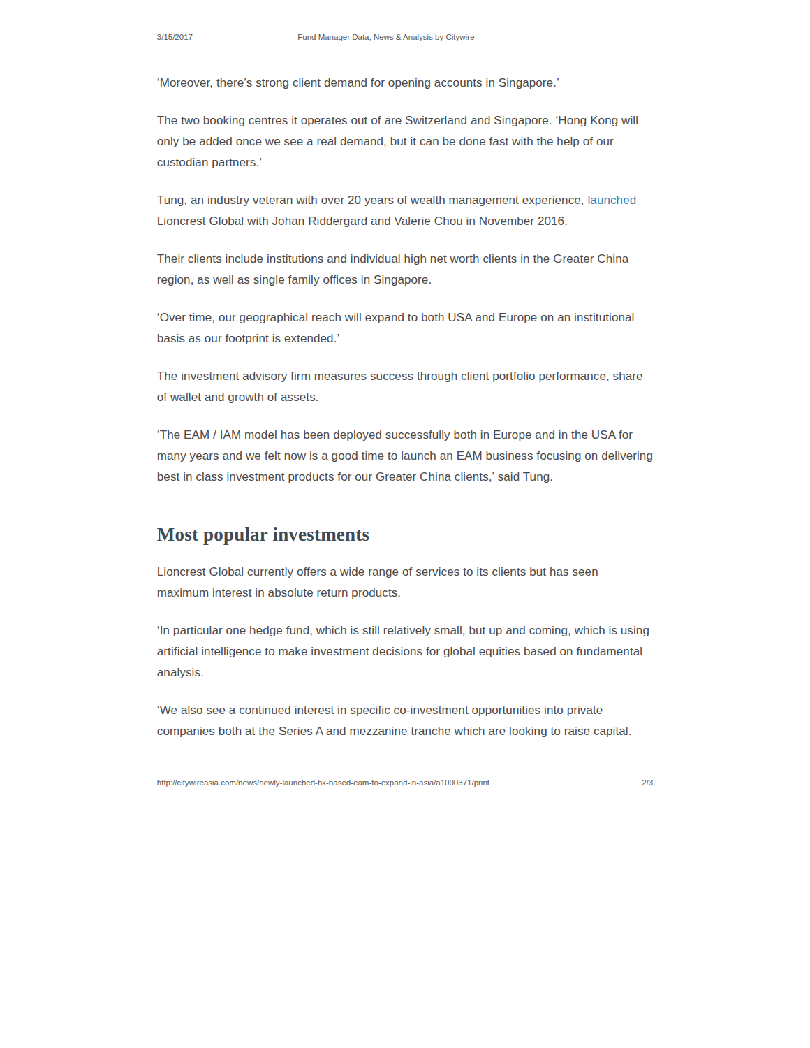3/15/2017
Fund Manager Data, News & Analysis by Citywire
‘Moreover, there’s strong client demand for opening accounts in Singapore.’
The two booking centres it operates out of are Switzerland and Singapore. ‘Hong Kong will only be added once we see a real demand, but it can be done fast with the help of our custodian partners.’
Tung, an industry veteran with over 20 years of wealth management experience, launched Lioncrest Global with Johan Riddergard and Valerie Chou in November 2016.
Their clients include institutions and individual high net worth clients in the Greater China region, as well as single family offices in Singapore.
‘Over time, our geographical reach will expand to both USA and Europe on an institutional basis as our footprint is extended.’
The investment advisory firm measures success through client portfolio performance, share of wallet and growth of assets.
‘The EAM / IAM model has been deployed successfully both in Europe and in the USA for many years and we felt now is a good time to launch an EAM business focusing on delivering best in class investment products for our Greater China clients,’ said Tung.
Most popular investments
Lioncrest Global currently offers a wide range of services to its clients but has seen maximum interest in absolute return products.
‘In particular one hedge fund, which is still relatively small, but up and coming, which is using artificial intelligence to make investment decisions for global equities based on fundamental analysis.
‘We also see a continued interest in specific co-investment opportunities into private companies both at the Series A and mezzanine tranche which are looking to raise capital.
http://citywireasia.com/news/newly-launched-hk-based-eam-to-expand-in-asia/a1000371/print
2/3